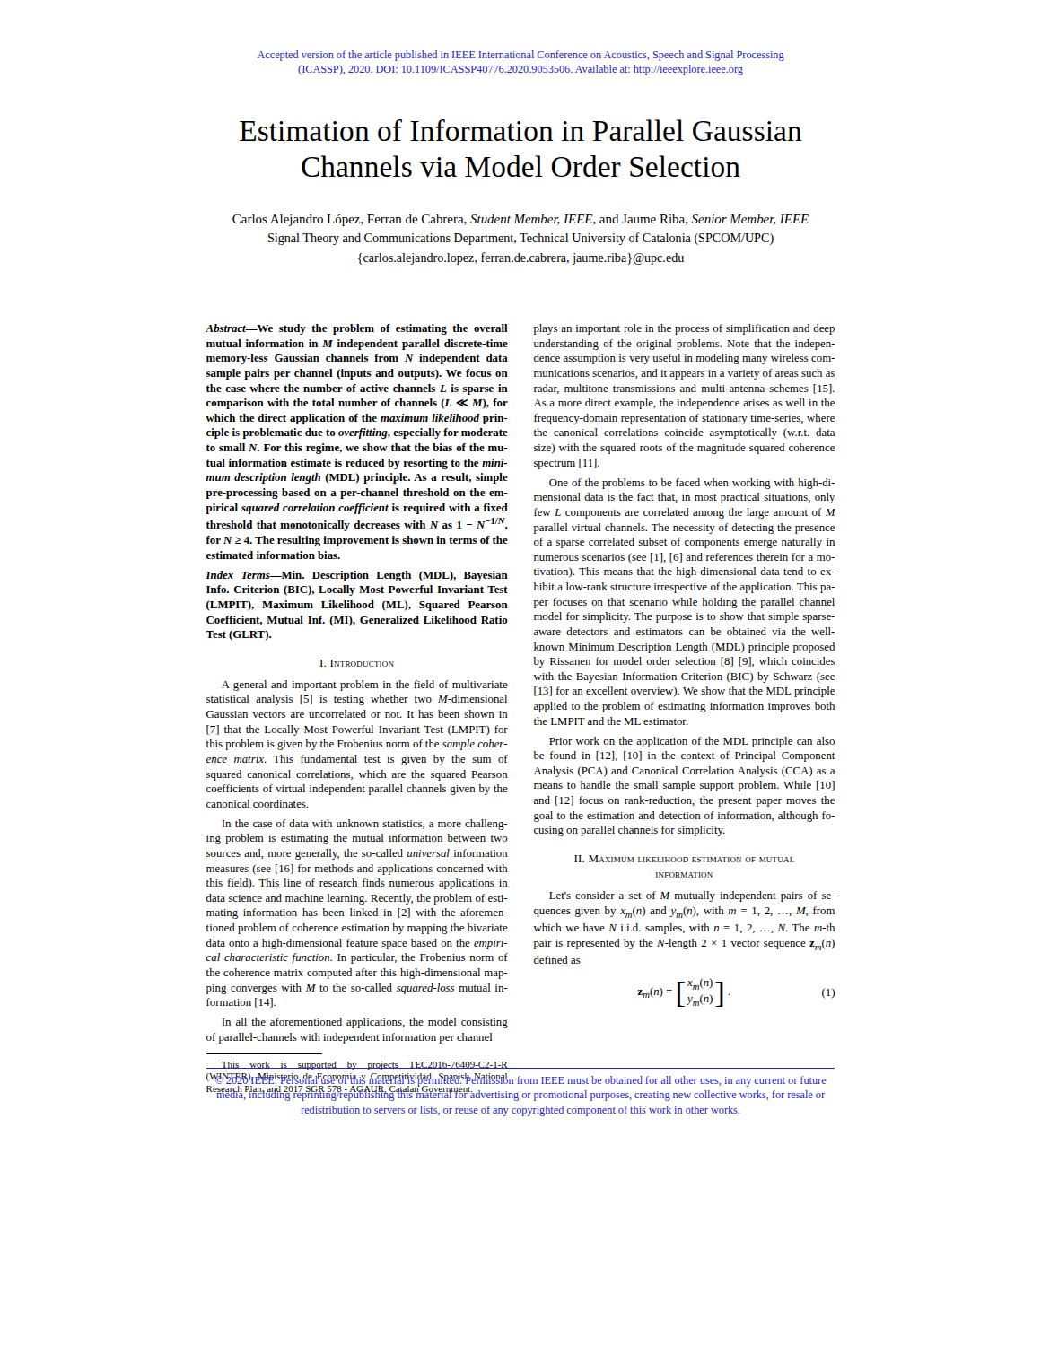Accepted version of the article published in IEEE International Conference on Acoustics, Speech and Signal Processing
(ICASSP), 2020. DOI: 10.1109/ICASSP40776.2020.9053506. Available at: http://ieeexplore.ieee.org
Estimation of Information in Parallel Gaussian
Channels via Model Order Selection
Carlos Alejandro López, Ferran de Cabrera, Student Member, IEEE, and Jaume Riba, Senior Member, IEEE
Signal Theory and Communications Department, Technical University of Catalonia (SPCOM/UPC)
{carlos.alejandro.lopez, ferran.de.cabrera, jaume.riba}@upc.edu
Abstract—We study the problem of estimating the overall mutual information in M independent parallel discrete-time memory-less Gaussian channels from N independent data sample pairs per channel (inputs and outputs). We focus on the case where the number of active channels L is sparse in comparison with the total number of channels (L ≪ M), for which the direct application of the maximum likelihood principle is problematic due to overfitting, especially for moderate to small N. For this regime, we show that the bias of the mutual information estimate is reduced by resorting to the minimum description length (MDL) principle. As a result, simple pre-processing based on a per-channel threshold on the empirical squared correlation coefficient is required with a fixed threshold that monotonically decreases with N as 1 − N−1/N, for N ≥ 4. The resulting improvement is shown in terms of the estimated information bias.
Index Terms—Min. Description Length (MDL), Bayesian Info. Criterion (BIC), Locally Most Powerful Invariant Test (LMPIT), Maximum Likelihood (ML), Squared Pearson Coefficient, Mutual Inf. (MI), Generalized Likelihood Ratio Test (GLRT).
I. Introduction
A general and important problem in the field of multivariate statistical analysis [5] is testing whether two M-dimensional Gaussian vectors are uncorrelated or not. It has been shown in [7] that the Locally Most Powerful Invariant Test (LMPIT) for this problem is given by the Frobenius norm of the sample coherence matrix. This fundamental test is given by the sum of squared canonical correlations, which are the squared Pearson coefficients of virtual independent parallel channels given by the canonical coordinates.
In the case of data with unknown statistics, a more challenging problem is estimating the mutual information between two sources and, more generally, the so-called universal information measures (see [16] for methods and applications concerned with this field). This line of research finds numerous applications in data science and machine learning. Recently, the problem of estimating information has been linked in [2] with the aforementioned problem of coherence estimation by mapping the bivariate data onto a high-dimensional feature space based on the empirical characteristic function. In particular, the Frobenius norm of the coherence matrix computed after this high-dimensional mapping converges with M to the so-called squared-loss mutual information [14].
In all the aforementioned applications, the model consisting of parallel-channels with independent information per channel
This work is supported by projects TEC2016-76409-C2-1-R (WINTER), Ministerio de Economia y Competitividad, Spanish National Research Plan, and 2017 SGR 578 - AGAUR, Catalan Government.
plays an important role in the process of simplification and deep understanding of the original problems. Note that the independence assumption is very useful in modeling many wireless communications scenarios, and it appears in a variety of areas such as radar, multitone transmissions and multi-antenna schemes [15]. As a more direct example, the independence arises as well in the frequency-domain representation of stationary time-series, where the canonical correlations coincide asymptotically (w.r.t. data size) with the squared roots of the magnitude squared coherence spectrum [11].
One of the problems to be faced when working with high-dimensional data is the fact that, in most practical situations, only few L components are correlated among the large amount of M parallel virtual channels. The necessity of detecting the presence of a sparse correlated subset of components emerge naturally in numerous scenarios (see [1], [6] and references therein for a motivation). This means that the high-dimensional data tend to exhibit a low-rank structure irrespective of the application. This paper focuses on that scenario while holding the parallel channel model for simplicity. The purpose is to show that simple sparse-aware detectors and estimators can be obtained via the well-known Minimum Description Length (MDL) principle proposed by Rissanen for model order selection [8] [9], which coincides with the Bayesian Information Criterion (BIC) by Schwarz (see [13] for an excellent overview). We show that the MDL principle applied to the problem of estimating information improves both the LMPIT and the ML estimator.
Prior work on the application of the MDL principle can also be found in [12], [10] in the context of Principal Component Analysis (PCA) and Canonical Correlation Analysis (CCA) as a means to handle the small sample support problem. While [10] and [12] focus on rank-reduction, the present paper moves the goal to the estimation and detection of information, although focusing on parallel channels for simplicity.
II. Maximum likelihood estimation of mutual
information
Let's consider a set of M mutually independent pairs of sequences given by xm(n) and ym(n), with m = 1, 2, …, M, from which we have N i.i.d. samples, with n = 1, 2, …, N. The m-th pair is represented by the N-length 2 × 1 vector sequence zm(n) defined as
zm(n) = [ xm(n) ym(n) ] . (1)
© 2020 IEEE. Personal use of this material is permitted. Permission from IEEE must be obtained for all other uses, in any current or future media, including reprinting/republishing this material for advertising or promotional purposes, creating new collective works, for resale or redistribution to servers or lists, or reuse of any copyrighted component of this work in other works.